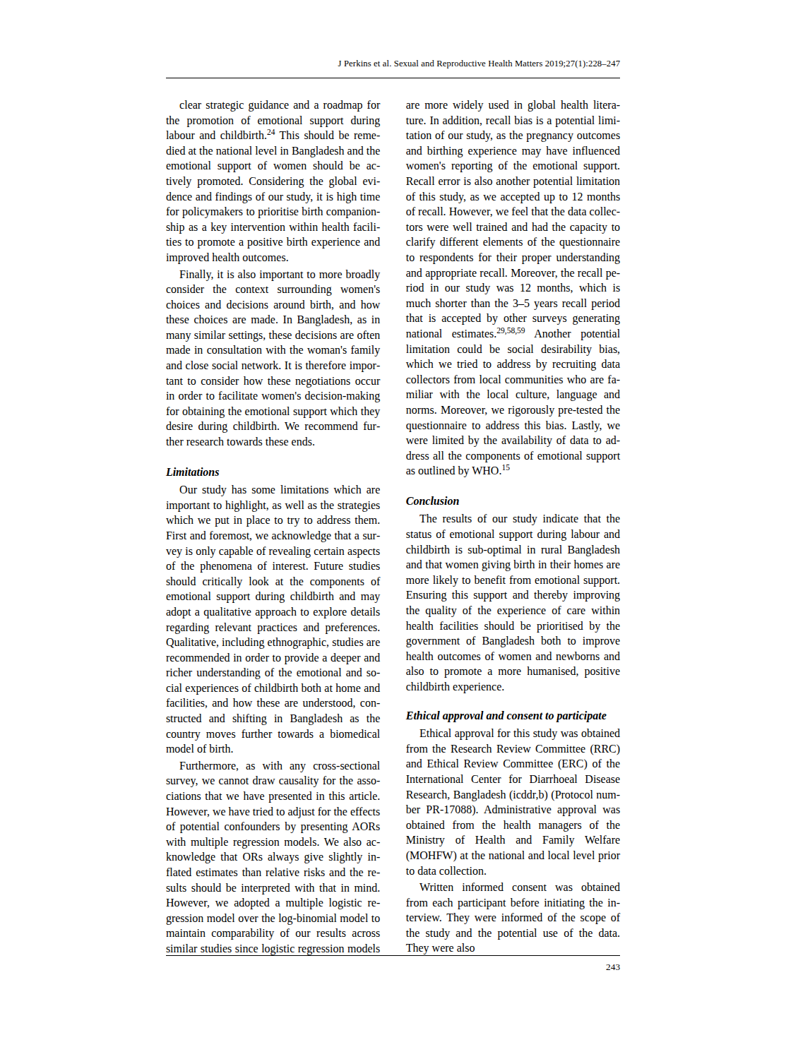J Perkins et al. Sexual and Reproductive Health Matters 2019;27(1):228–247
clear strategic guidance and a roadmap for the promotion of emotional support during labour and childbirth.24 This should be remedied at the national level in Bangladesh and the emotional support of women should be actively promoted. Considering the global evidence and findings of our study, it is high time for policymakers to prioritise birth companionship as a key intervention within health facilities to promote a positive birth experience and improved health outcomes.
Finally, it is also important to more broadly consider the context surrounding women's choices and decisions around birth, and how these choices are made. In Bangladesh, as in many similar settings, these decisions are often made in consultation with the woman's family and close social network. It is therefore important to consider how these negotiations occur in order to facilitate women's decision-making for obtaining the emotional support which they desire during childbirth. We recommend further research towards these ends.
Limitations
Our study has some limitations which are important to highlight, as well as the strategies which we put in place to try to address them. First and foremost, we acknowledge that a survey is only capable of revealing certain aspects of the phenomena of interest. Future studies should critically look at the components of emotional support during childbirth and may adopt a qualitative approach to explore details regarding relevant practices and preferences. Qualitative, including ethnographic, studies are recommended in order to provide a deeper and richer understanding of the emotional and social experiences of childbirth both at home and facilities, and how these are understood, constructed and shifting in Bangladesh as the country moves further towards a biomedical model of birth.
Furthermore, as with any cross-sectional survey, we cannot draw causality for the associations that we have presented in this article. However, we have tried to adjust for the effects of potential confounders by presenting AORs with multiple regression models. We also acknowledge that ORs always give slightly inflated estimates than relative risks and the results should be interpreted with that in mind. However, we adopted a multiple logistic regression model over the log-binomial model to maintain comparability of our results across similar studies since logistic regression models are more widely used in global health literature. In addition, recall bias is a potential limitation of our study, as the pregnancy outcomes and birthing experience may have influenced women's reporting of the emotional support. Recall error is also another potential limitation of this study, as we accepted up to 12 months of recall. However, we feel that the data collectors were well trained and had the capacity to clarify different elements of the questionnaire to respondents for their proper understanding and appropriate recall. Moreover, the recall period in our study was 12 months, which is much shorter than the 3–5 years recall period that is accepted by other surveys generating national estimates.29,58,59 Another potential limitation could be social desirability bias, which we tried to address by recruiting data collectors from local communities who are familiar with the local culture, language and norms. Moreover, we rigorously pre-tested the questionnaire to address this bias. Lastly, we were limited by the availability of data to address all the components of emotional support as outlined by WHO.15
Conclusion
The results of our study indicate that the status of emotional support during labour and childbirth is sub-optimal in rural Bangladesh and that women giving birth in their homes are more likely to benefit from emotional support. Ensuring this support and thereby improving the quality of the experience of care within health facilities should be prioritised by the government of Bangladesh both to improve health outcomes of women and newborns and also to promote a more humanised, positive childbirth experience.
Ethical approval and consent to participate
Ethical approval for this study was obtained from the Research Review Committee (RRC) and Ethical Review Committee (ERC) of the International Center for Diarrhoeal Disease Research, Bangladesh (icddr,b) (Protocol number PR-17088). Administrative approval was obtained from the health managers of the Ministry of Health and Family Welfare (MOHFW) at the national and local level prior to data collection.
Written informed consent was obtained from each participant before initiating the interview. They were informed of the scope of the study and the potential use of the data. They were also
243